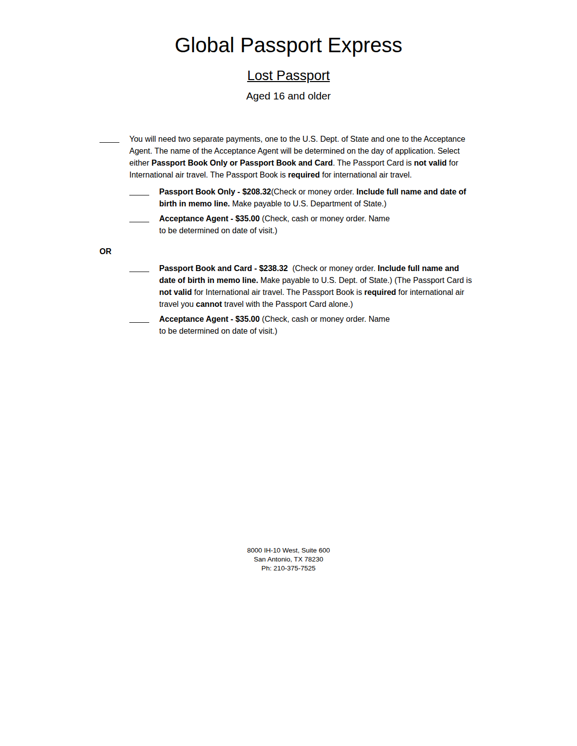Global Passport Express
Lost Passport
Aged 16 and older
You will need two separate payments, one to the U.S. Dept. of State and one to the Acceptance Agent. The name of the Acceptance Agent will be determined on the day of application. Select either Passport Book Only or Passport Book and Card. The Passport Card is not valid for International air travel. The Passport Book is required for international air travel.
Passport Book Only - $208.32(Check or money order. Include full name and date of birth in memo line. Make payable to U.S. Department of State.)
Acceptance Agent - $35.00 (Check, cash or money order. Name
to be determined on date of visit.)
OR
Passport Book and Card - $238.32 (Check or money order. Include full name and date of birth in memo line. Make payable to U.S. Dept. of State.) (The Passport Card is not valid for International air travel. The Passport Book is required for international air travel you cannot travel with the Passport Card alone.)
Acceptance Agent - $35.00 (Check, cash or money order. Name
to be determined on date of visit.)
8000 IH-10 West, Suite 600
San Antonio, TX 78230
Ph: 210-375-7525